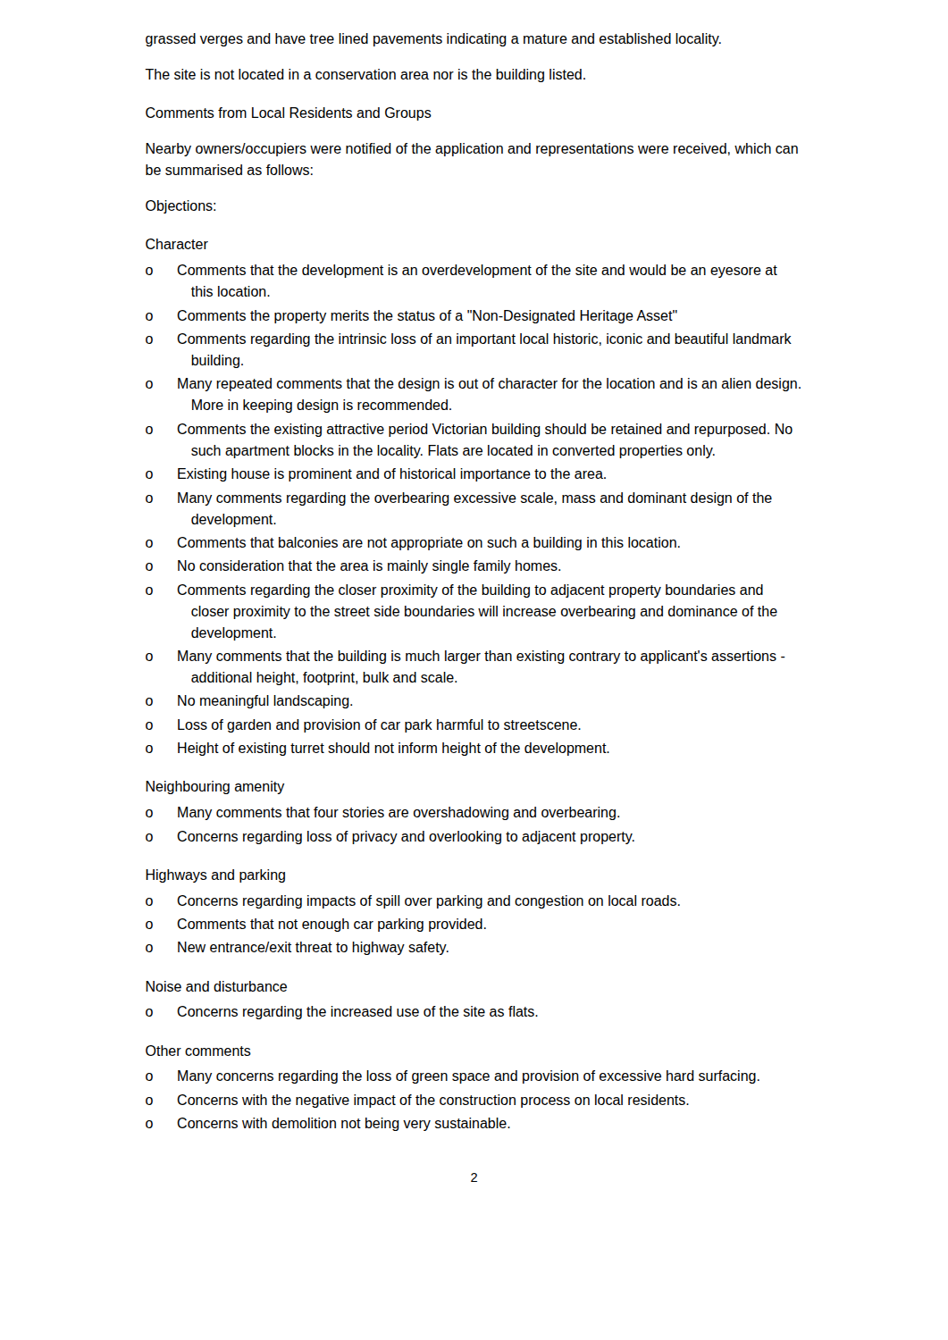grassed verges and have tree lined pavements indicating a mature and established locality.
The site is not located in a conservation area nor is the building listed.
Comments from Local Residents and Groups
Nearby owners/occupiers were notified of the application and representations were received, which can be summarised as follows:
Objections:
Character
Comments that the development is an overdevelopment of the site and would be an eyesore at this location.
Comments the property merits the status of a "Non-Designated Heritage Asset"
Comments regarding the intrinsic loss of an important local historic, iconic and beautiful landmark building.
Many repeated comments that the design is out of character for the location and is an alien design. More in keeping design is recommended.
Comments the existing attractive period Victorian building should be retained and repurposed. No such apartment blocks in the locality. Flats are located in converted properties only.
Existing house is prominent and of historical importance to the area.
Many comments regarding the overbearing excessive scale, mass and dominant design of the development.
Comments that balconies are not appropriate on such a building in this location.
No consideration that the area is mainly single family homes.
Comments regarding the closer proximity of the building to adjacent property boundaries and closer proximity to the street side boundaries will increase overbearing and dominance of the development.
Many comments that the building is much larger than existing contrary to applicant's assertions - additional height, footprint, bulk and scale.
No meaningful landscaping.
Loss of garden and provision of car park harmful to streetscene.
Height of existing turret should not inform height of the development.
Neighbouring amenity
Many comments that four stories are overshadowing and overbearing.
Concerns regarding loss of privacy and overlooking to adjacent property.
Highways and parking
Concerns regarding impacts of spill over parking and congestion on local roads.
Comments that not enough car parking provided.
New entrance/exit threat to highway safety.
Noise and disturbance
Concerns regarding the increased use of the site as flats.
Other comments
Many concerns regarding the loss of green space and provision of excessive hard surfacing.
Concerns with the negative impact of the construction process on local residents.
Concerns with demolition not being very sustainable.
2